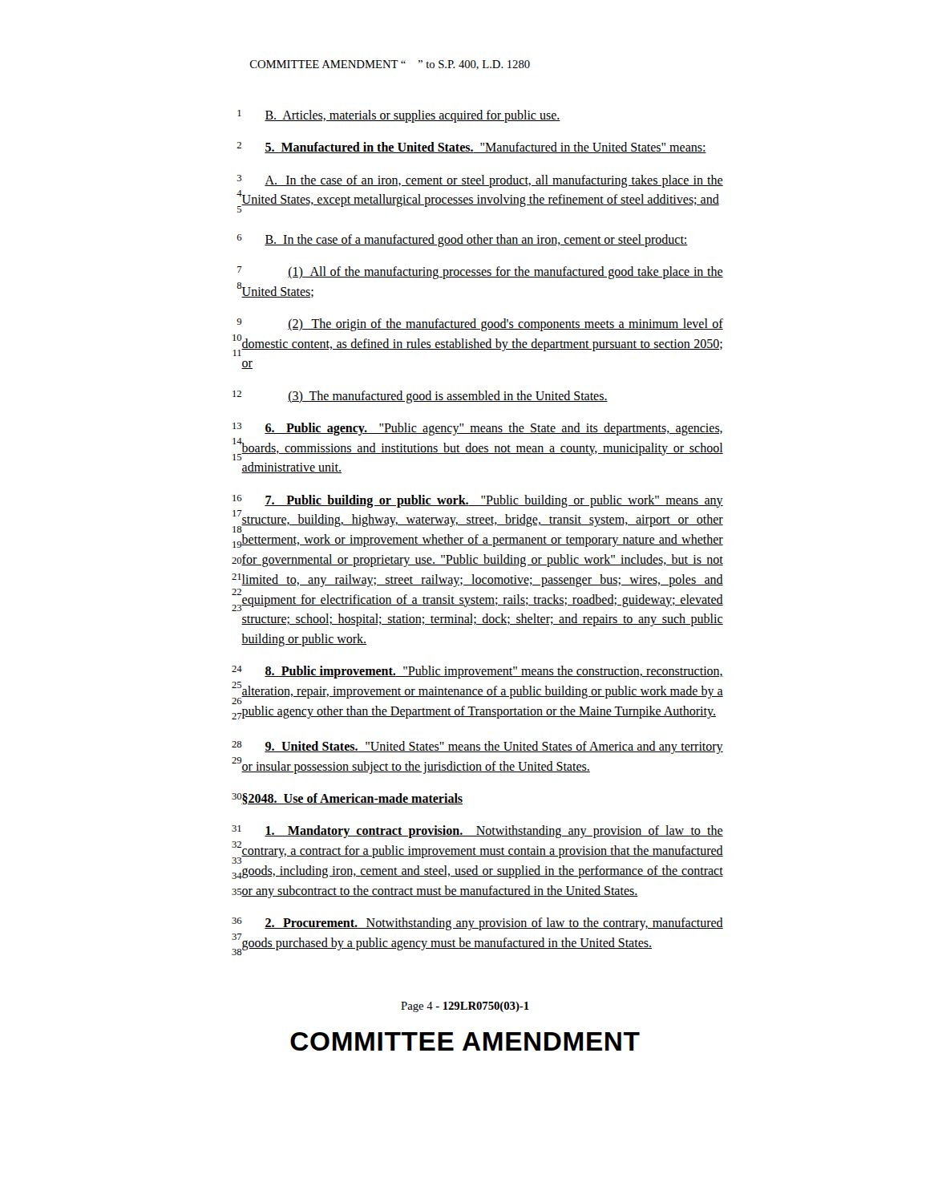COMMITTEE AMENDMENT “ ” to S.P. 400, L.D. 1280
| 1 | B. Articles, materials or supplies acquired for public use. |
| 2 | 5. Manufactured in the United States. "Manufactured in the United States" means: |
| 3 4 5 | A. In the case of an iron, cement or steel product, all manufacturing takes place in the United States, except metallurgical processes involving the refinement of steel additives; and |
| 6 | B. In the case of a manufactured good other than an iron, cement or steel product: |
| 7 8 | (1) All of the manufacturing processes for the manufactured good take place in the United States; |
| 9 10 11 | (2) The origin of the manufactured good's components meets a minimum level of domestic content, as defined in rules established by the department pursuant to section 2050; or |
| 12 | (3) The manufactured good is assembled in the United States. |
| 13 14 15 | 6. Public agency. "Public agency" means the State and its departments, agencies, boards, commissions and institutions but does not mean a county, municipality or school administrative unit. |
| 16 17 18 19 20 21 22 23 | 7. Public building or public work. "Public building or public work" means any structure, building, highway, waterway, street, bridge, transit system, airport or other betterment, work or improvement whether of a permanent or temporary nature and whether for governmental or proprietary use. "Public building or public work" includes, but is not limited to, any railway; street railway; locomotive; passenger bus; wires, poles and equipment for electrification of a transit system; rails; tracks; roadbed; guideway; elevated structure; school; hospital; station; terminal; dock; shelter; and repairs to any such public building or public work. |
| 24 25 26 27 | 8. Public improvement. "Public improvement" means the construction, reconstruction, alteration, repair, improvement or maintenance of a public building or public work made by a public agency other than the Department of Transportation or the Maine Turnpike Authority. |
| 28 29 | 9. United States. "United States" means the United States of America and any territory or insular possession subject to the jurisdiction of the United States. |
| 30 | §2048. Use of American-made materials |
| 31 32 33 34 35 | 1. Mandatory contract provision. Notwithstanding any provision of law to the contrary, a contract for a public improvement must contain a provision that the manufactured goods, including iron, cement and steel, used or supplied in the performance of the contract or any subcontract to the contract must be manufactured in the United States. |
| 36 37 38 | 2. Procurement. Notwithstanding any provision of law to the contrary, manufactured goods purchased by a public agency must be manufactured in the United States. |
Page 4 - 129LR0750(03)-1
COMMITTEE AMENDMENT